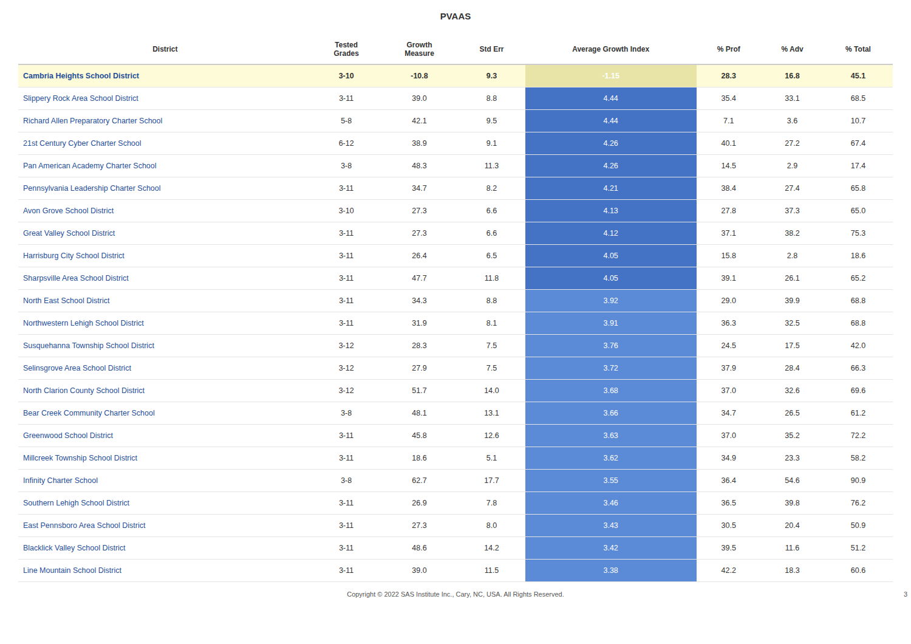PVAAS
| District | Tested Grades | Growth Measure | Std Err | Average Growth Index | % Prof | % Adv | % Total |
| --- | --- | --- | --- | --- | --- | --- | --- |
| Cambria Heights School District | 3-10 | -10.8 | 9.3 | -1.15 | 28.3 | 16.8 | 45.1 |
| Slippery Rock Area School District | 3-11 | 39.0 | 8.8 | 4.44 | 35.4 | 33.1 | 68.5 |
| Richard Allen Preparatory Charter School | 5-8 | 42.1 | 9.5 | 4.44 | 7.1 | 3.6 | 10.7 |
| 21st Century Cyber Charter School | 6-12 | 38.9 | 9.1 | 4.26 | 40.1 | 27.2 | 67.4 |
| Pan American Academy Charter School | 3-8 | 48.3 | 11.3 | 4.26 | 14.5 | 2.9 | 17.4 |
| Pennsylvania Leadership Charter School | 3-11 | 34.7 | 8.2 | 4.21 | 38.4 | 27.4 | 65.8 |
| Avon Grove School District | 3-10 | 27.3 | 6.6 | 4.13 | 27.8 | 37.3 | 65.0 |
| Great Valley School District | 3-11 | 27.3 | 6.6 | 4.12 | 37.1 | 38.2 | 75.3 |
| Harrisburg City School District | 3-11 | 26.4 | 6.5 | 4.05 | 15.8 | 2.8 | 18.6 |
| Sharpsville Area School District | 3-11 | 47.7 | 11.8 | 4.05 | 39.1 | 26.1 | 65.2 |
| North East School District | 3-11 | 34.3 | 8.8 | 3.92 | 29.0 | 39.9 | 68.8 |
| Northwestern Lehigh School District | 3-11 | 31.9 | 8.1 | 3.91 | 36.3 | 32.5 | 68.8 |
| Susquehanna Township School District | 3-12 | 28.3 | 7.5 | 3.76 | 24.5 | 17.5 | 42.0 |
| Selinsgrove Area School District | 3-12 | 27.9 | 7.5 | 3.72 | 37.9 | 28.4 | 66.3 |
| North Clarion County School District | 3-12 | 51.7 | 14.0 | 3.68 | 37.0 | 32.6 | 69.6 |
| Bear Creek Community Charter School | 3-8 | 48.1 | 13.1 | 3.66 | 34.7 | 26.5 | 61.2 |
| Greenwood School District | 3-11 | 45.8 | 12.6 | 3.63 | 37.0 | 35.2 | 72.2 |
| Millcreek Township School District | 3-11 | 18.6 | 5.1 | 3.62 | 34.9 | 23.3 | 58.2 |
| Infinity Charter School | 3-8 | 62.7 | 17.7 | 3.55 | 36.4 | 54.6 | 90.9 |
| Southern Lehigh School District | 3-11 | 26.9 | 7.8 | 3.46 | 36.5 | 39.8 | 76.2 |
| East Pennsboro Area School District | 3-11 | 27.3 | 8.0 | 3.43 | 30.5 | 20.4 | 50.9 |
| Blacklick Valley School District | 3-11 | 48.6 | 14.2 | 3.42 | 39.5 | 11.6 | 51.2 |
| Line Mountain School District | 3-11 | 39.0 | 11.5 | 3.38 | 42.2 | 18.3 | 60.6 |
Copyright © 2022 SAS Institute Inc., Cary, NC, USA. All Rights Reserved. 3